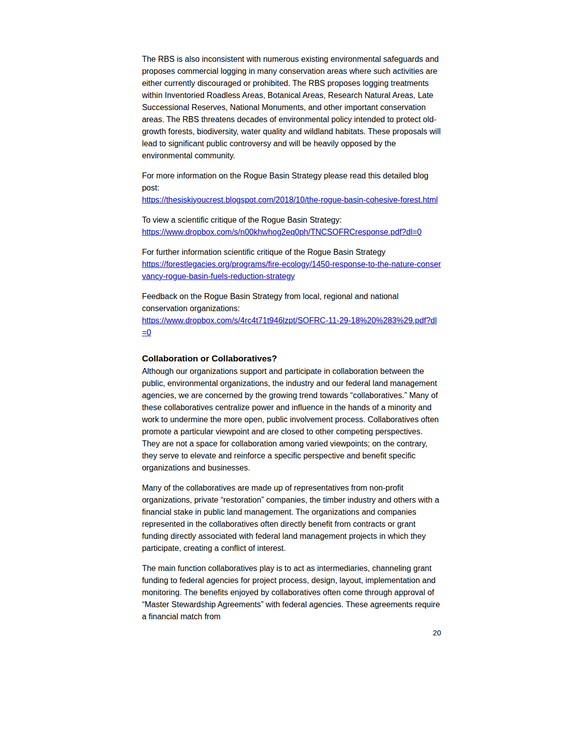The RBS is also inconsistent with numerous existing environmental safeguards and proposes commercial logging in many conservation areas where such activities are either currently discouraged or prohibited. The RBS proposes logging treatments within Inventoried Roadless Areas, Botanical Areas, Research Natural Areas, Late Successional Reserves, National Monuments, and other important conservation areas. The RBS threatens decades of environmental policy intended to protect old-growth forests, biodiversity, water quality and wildland habitats. These proposals will lead to significant public controversy and will be heavily opposed by the environmental community.
For more information on the Rogue Basin Strategy please read this detailed blog post:
https://thesiskiyoucrest.blogspot.com/2018/10/the-rogue-basin-cohesive-forest.html
To view a scientific critique of the Rogue Basin Strategy:
https://www.dropbox.com/s/n00khwhog2eq0ph/TNCSOFRCresponse.pdf?dl=0
For further information scientific critique of the Rogue Basin Strategy
https://forestlegacies.org/programs/fire-ecology/1450-response-to-the-nature-conservancy-rogue-basin-fuels-reduction-strategy
Feedback on the Rogue Basin Strategy from local, regional and national conservation organizations:
https://www.dropbox.com/s/4rc4t71t946lzpt/SOFRC-11-29-18%20%283%29.pdf?dl=0
Collaboration or Collaboratives?
Although our organizations support and participate in collaboration between the public, environmental organizations, the industry and our federal land management agencies, we are concerned by the growing trend towards “collaboratives.” Many of these collaboratives centralize power and influence in the hands of a minority and work to undermine the more open, public involvement process. Collaboratives often promote a particular viewpoint and are closed to other competing perspectives. They are not a space for collaboration among varied viewpoints; on the contrary, they serve to elevate and reinforce a specific perspective and benefit specific organizations and businesses.
Many of the collaboratives are made up of representatives from non-profit organizations, private “restoration” companies, the timber industry and others with a financial stake in public land management. The organizations and companies represented in the collaboratives often directly benefit from contracts or grant funding directly associated with federal land management projects in which they participate, creating a conflict of interest.
The main function collaboratives play is to act as intermediaries, channeling grant funding to federal agencies for project process, design, layout, implementation and monitoring. The benefits enjoyed by collaboratives often come through approval of “Master Stewardship Agreements” with federal agencies. These agreements require a financial match from
20